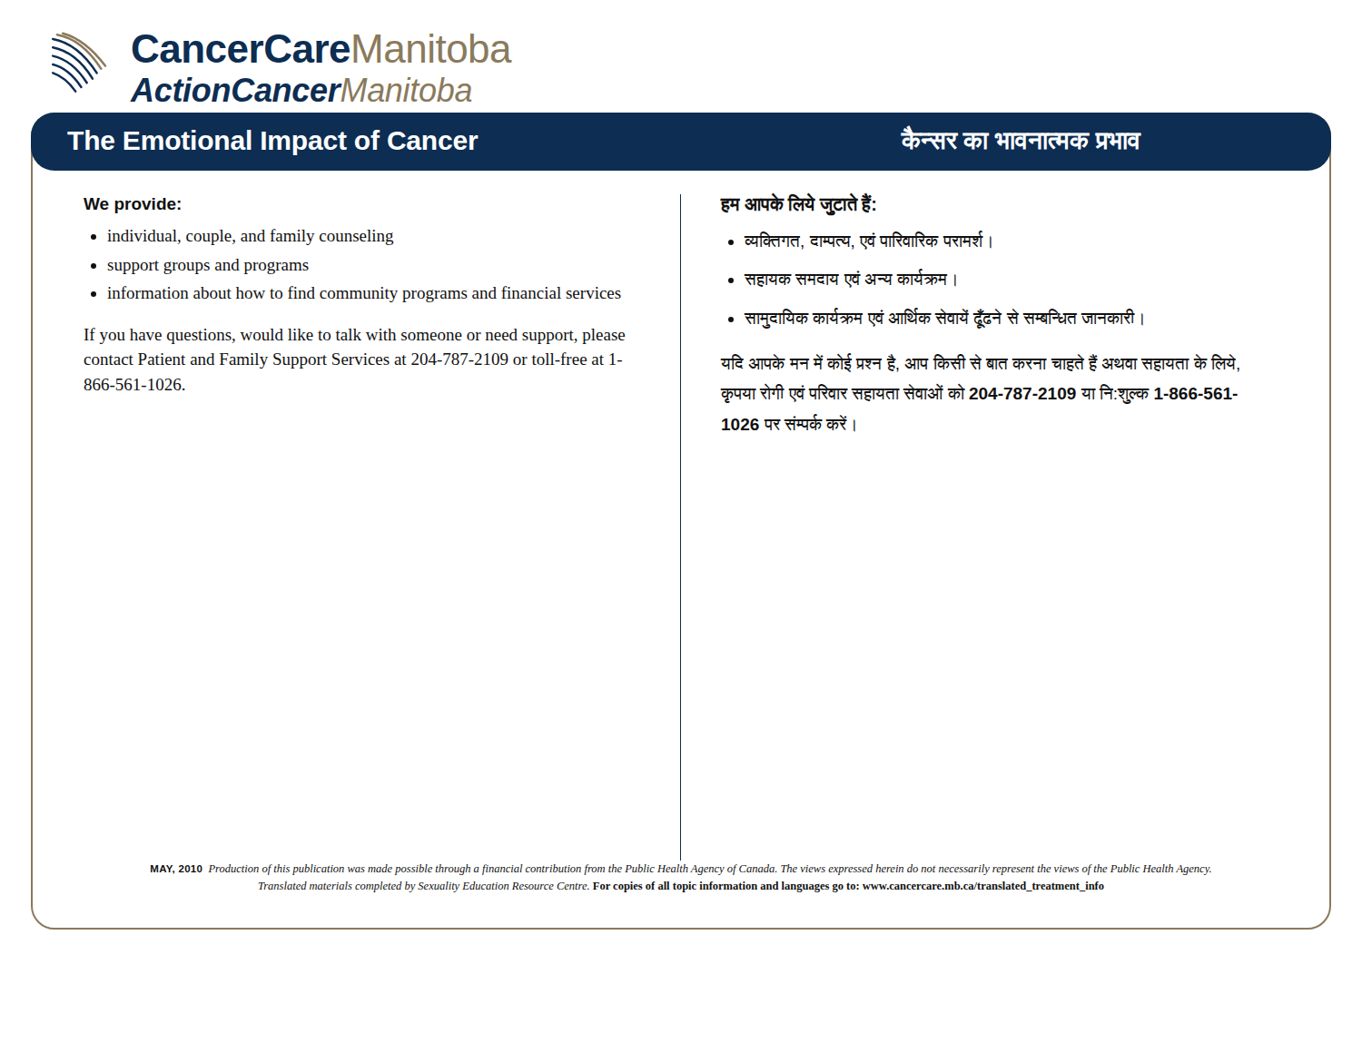CancerCare Manitoba
ActionCancer Manitoba
Hindi
The Emotional Impact of Cancer
कैन्सर का भावनात्मक प्रभाव
We provide:
individual, couple, and family counseling
support groups and programs
information about how to find community programs and financial services
If you have questions, would like to talk with someone or need support, please contact Patient and Family Support Services at 204-787-2109 or toll-free at 1-866-561-1026.
हम आपके लिये जुटाते हैं:
व्यक्तिगत, दाम्पत्य, एवं पारिवारिक परामर्श।
सहायक समदाय एवं अन्य कार्यक्रम।
सामुदायिक कार्यक्रम एवं आर्थिक सेवायें ढूँढने से सम्बन्धित जानकारी।
यदि आपके मन में कोई प्रश्न है, आप किसी से बात करना चाहते हैं अथवा सहायता के लिये, कृपया रोगी एवं परिवार सहायता सेवाओं को 204-787-2109 या नि:शुल्क 1-866-561-1026 पर संम्पर्क करें।
MAY, 2010 Production of this publication was made possible through a financial contribution from the Public Health Agency of Canada. The views expressed herein do not necessarily represent the views of the Public Health Agency. Translated materials completed by Sexuality Education Resource Centre. For copies of all topic information and languages go to: www.cancercare.mb.ca/translated_treatment_info